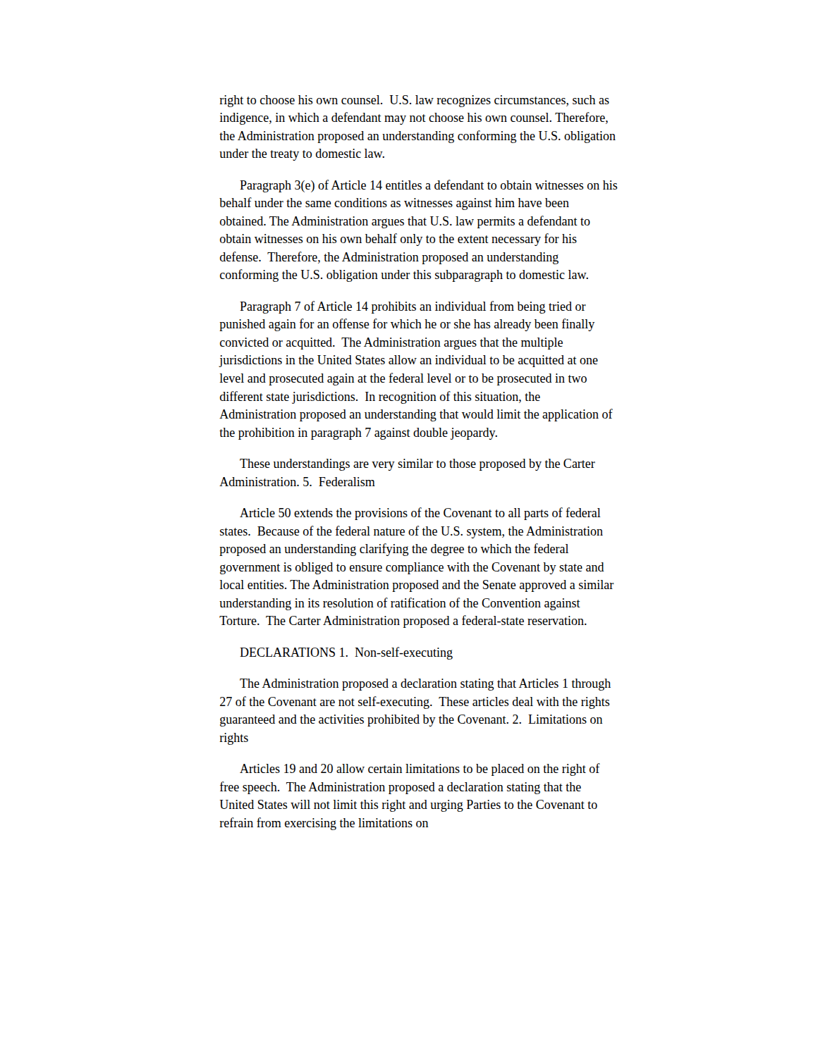right to choose his own counsel. U.S. law recognizes circumstances, such as indigence, in which a defendant may not choose his own counsel. Therefore, the Administration proposed an understanding conforming the U.S. obligation under the treaty to domestic law.
Paragraph 3(e) of Article 14 entitles a defendant to obtain witnesses on his behalf under the same conditions as witnesses against him have been obtained. The Administration argues that U.S. law permits a defendant to obtain witnesses on his own behalf only to the extent necessary for his defense. Therefore, the Administration proposed an understanding conforming the U.S. obligation under this subparagraph to domestic law.
Paragraph 7 of Article 14 prohibits an individual from being tried or punished again for an offense for which he or she has already been finally convicted or acquitted. The Administration argues that the multiple jurisdictions in the United States allow an individual to be acquitted at one level and prosecuted again at the federal level or to be prosecuted in two different state jurisdictions. In recognition of this situation, the Administration proposed an understanding that would limit the application of the prohibition in paragraph 7 against double jeopardy.
These understandings are very similar to those proposed by the Carter Administration. 5. Federalism
Article 50 extends the provisions of the Covenant to all parts of federal states. Because of the federal nature of the U.S. system, the Administration proposed an understanding clarifying the degree to which the federal government is obliged to ensure compliance with the Covenant by state and local entities. The Administration proposed and the Senate approved a similar understanding in its resolution of ratification of the Convention against Torture. The Carter Administration proposed a federal-state reservation.
DECLARATIONS 1. Non-self-executing
The Administration proposed a declaration stating that Articles 1 through 27 of the Covenant are not self-executing. These articles deal with the rights guaranteed and the activities prohibited by the Covenant. 2. Limitations on rights
Articles 19 and 20 allow certain limitations to be placed on the right of free speech. The Administration proposed a declaration stating that the United States will not limit this right and urging Parties to the Covenant to refrain from exercising the limitations on